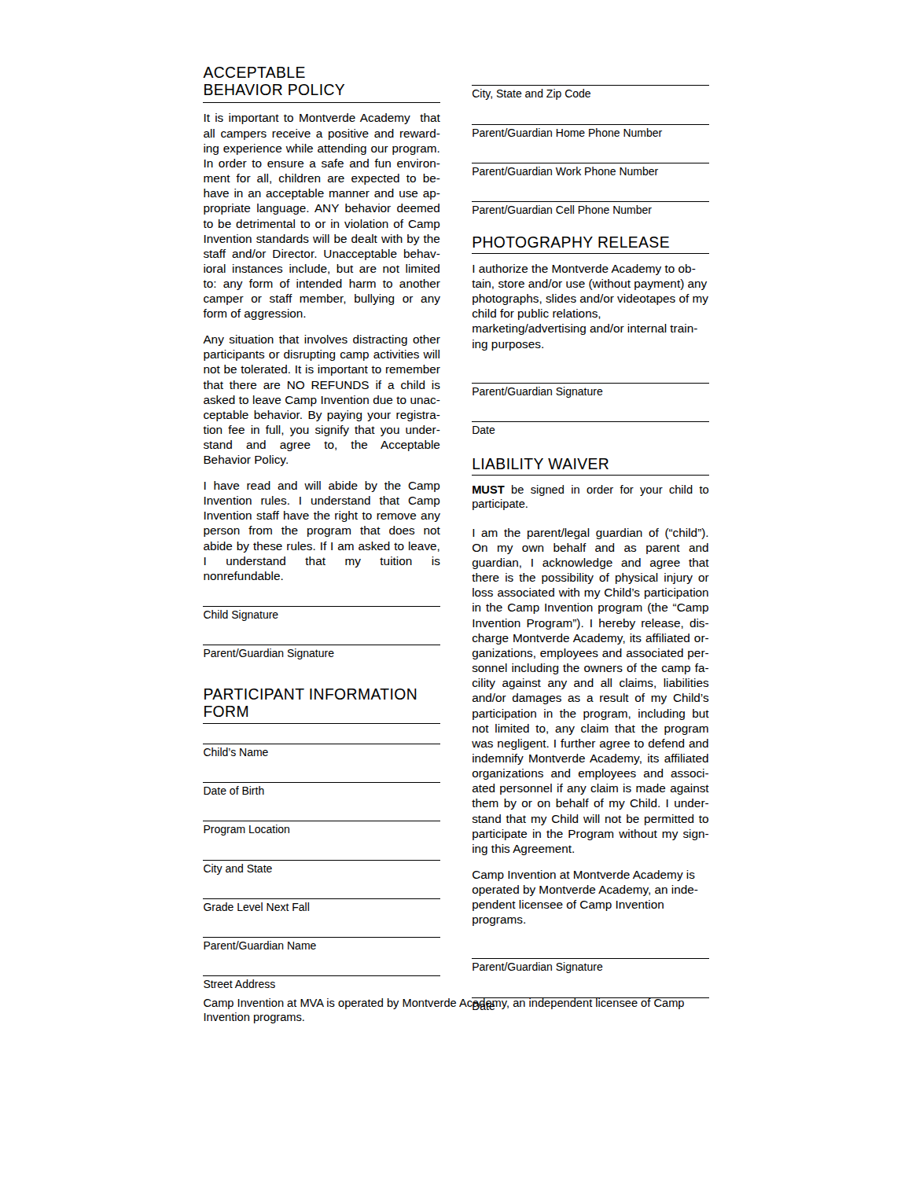ACCEPTABLE
BEHAVIOR POLICY
It is important to Montverde Academy that all campers receive a positive and rewarding experience while attending our program. In order to ensure a safe and fun environment for all, children are expected to behave in an acceptable manner and use appropriate language. ANY behavior deemed to be detrimental to or in violation of Camp Invention standards will be dealt with by the staff and/or Director. Unacceptable behavioral instances include, but are not limited to: any form of intended harm to another camper or staff member, bullying or any form of aggression.
Any situation that involves distracting other participants or disrupting camp activities will not be tolerated. It is important to remember that there are NO REFUNDS if a child is asked to leave Camp Invention due to unacceptable behavior. By paying your registration fee in full, you signify that you understand and agree to, the Acceptable Behavior Policy.
I have read and will abide by the Camp Invention rules. I understand that Camp Invention staff have the right to remove any person from the program that does not abide by these rules. If I am asked to leave, I understand that my tuition is nonrefundable.
Child Signature
Parent/Guardian Signature
PARTICIPANT INFORMATION FORM
Child’s Name
Date of Birth
Program Location
City and State
Grade Level Next Fall
Parent/Guardian Name
Street Address
City, State and Zip Code
Parent/Guardian Home Phone Number
Parent/Guardian Work Phone Number
Parent/Guardian Cell Phone Number
PHOTOGRAPHY RELEASE
I authorize the Montverde Academy to obtain, store and/or use (without payment) any photographs, slides and/or videotapes of my child for public relations, marketing/advertising and/or internal training purposes.
Parent/Guardian Signature
Date
LIABILITY WAIVER
MUST be signed in order for your child to participate.
I am the parent/legal guardian of (“child”). On my own behalf and as parent and guardian, I acknowledge and agree that there is the possibility of physical injury or loss associated with my Child’s participation in the Camp Invention program (the “Camp Invention Program”). I hereby release, discharge Montverde Academy, its affiliated organizations, employees and associated personnel including the owners of the camp facility against any and all claims, liabilities and/or damages as a result of my Child’s participation in the program, including but not limited to, any claim that the program was negligent. I further agree to defend and indemnify Montverde Academy, its affiliated organizations and employees and associated personnel if any claim is made against them by or on behalf of my Child. I understand that my Child will not be permitted to participate in the Program without my signing this Agreement.
Camp Invention at Montverde Academy is operated by Montverde Academy, an independent licensee of Camp Invention programs.
Parent/Guardian Signature
Date
Camp Invention at MVA is operated by Montverde Academy, an independent licensee of Camp Invention programs.